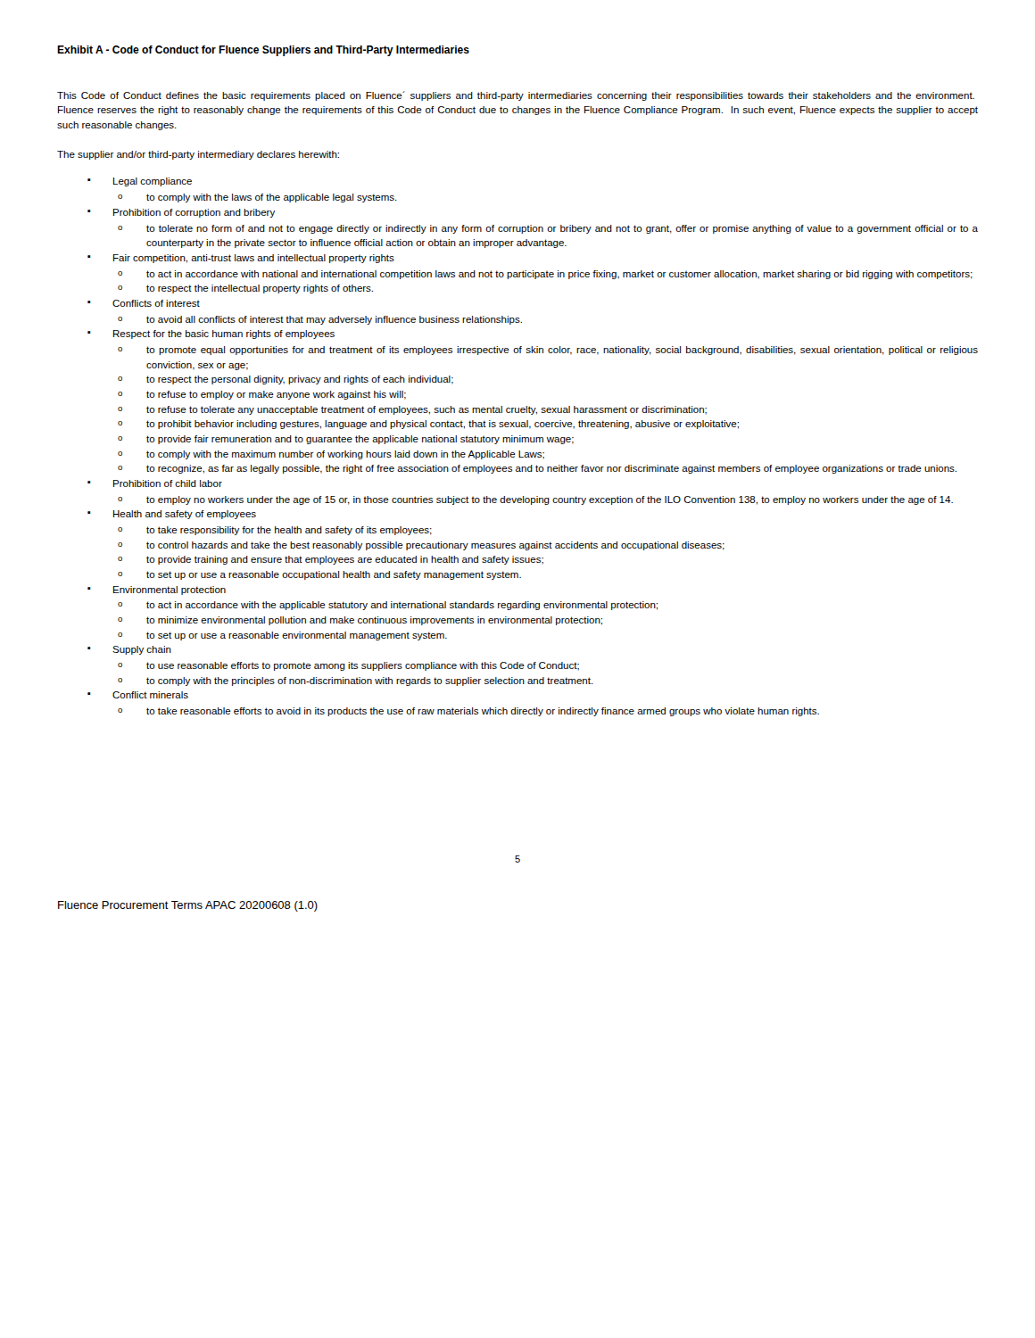Exhibit A - Code of Conduct for Fluence Suppliers and Third-Party Intermediaries
This Code of Conduct defines the basic requirements placed on Fluence´ suppliers and third-party intermediaries concerning their responsibilities towards their stakeholders and the environment. Fluence reserves the right to reasonably change the requirements of this Code of Conduct due to changes in the Fluence Compliance Program. In such event, Fluence expects the supplier to accept such reasonable changes.
The supplier and/or third-party intermediary declares herewith:
Legal compliance
to comply with the laws of the applicable legal systems.
Prohibition of corruption and bribery
to tolerate no form of and not to engage directly or indirectly in any form of corruption or bribery and not to grant, offer or promise anything of value to a government official or to a counterparty in the private sector to influence official action or obtain an improper advantage.
Fair competition, anti-trust laws and intellectual property rights
to act in accordance with national and international competition laws and not to participate in price fixing, market or customer allocation, market sharing or bid rigging with competitors;
to respect the intellectual property rights of others.
Conflicts of interest
to avoid all conflicts of interest that may adversely influence business relationships.
Respect for the basic human rights of employees
to promote equal opportunities for and treatment of its employees irrespective of skin color, race, nationality, social background, disabilities, sexual orientation, political or religious conviction, sex or age;
to respect the personal dignity, privacy and rights of each individual;
to refuse to employ or make anyone work against his will;
to refuse to tolerate any unacceptable treatment of employees, such as mental cruelty, sexual harassment or discrimination;
to prohibit behavior including gestures, language and physical contact, that is sexual, coercive, threatening, abusive or exploitative;
to provide fair remuneration and to guarantee the applicable national statutory minimum wage;
to comply with the maximum number of working hours laid down in the Applicable Laws;
to recognize, as far as legally possible, the right of free association of employees and to neither favor nor discriminate against members of employee organizations or trade unions.
Prohibition of child labor
to employ no workers under the age of 15 or, in those countries subject to the developing country exception of the ILO Convention 138, to employ no workers under the age of 14.
Health and safety of employees
to take responsibility for the health and safety of its employees;
to control hazards and take the best reasonably possible precautionary measures against accidents and occupational diseases;
to provide training and ensure that employees are educated in health and safety issues;
to set up or use a reasonable occupational health and safety management system.
Environmental protection
to act in accordance with the applicable statutory and international standards regarding environmental protection;
to minimize environmental pollution and make continuous improvements in environmental protection;
to set up or use a reasonable environmental management system.
Supply chain
to use reasonable efforts to promote among its suppliers compliance with this Code of Conduct;
to comply with the principles of non-discrimination with regards to supplier selection and treatment.
Conflict minerals
to take reasonable efforts to avoid in its products the use of raw materials which directly or indirectly finance armed groups who violate human rights.
5
Fluence Procurement Terms APAC 20200608 (1.0)